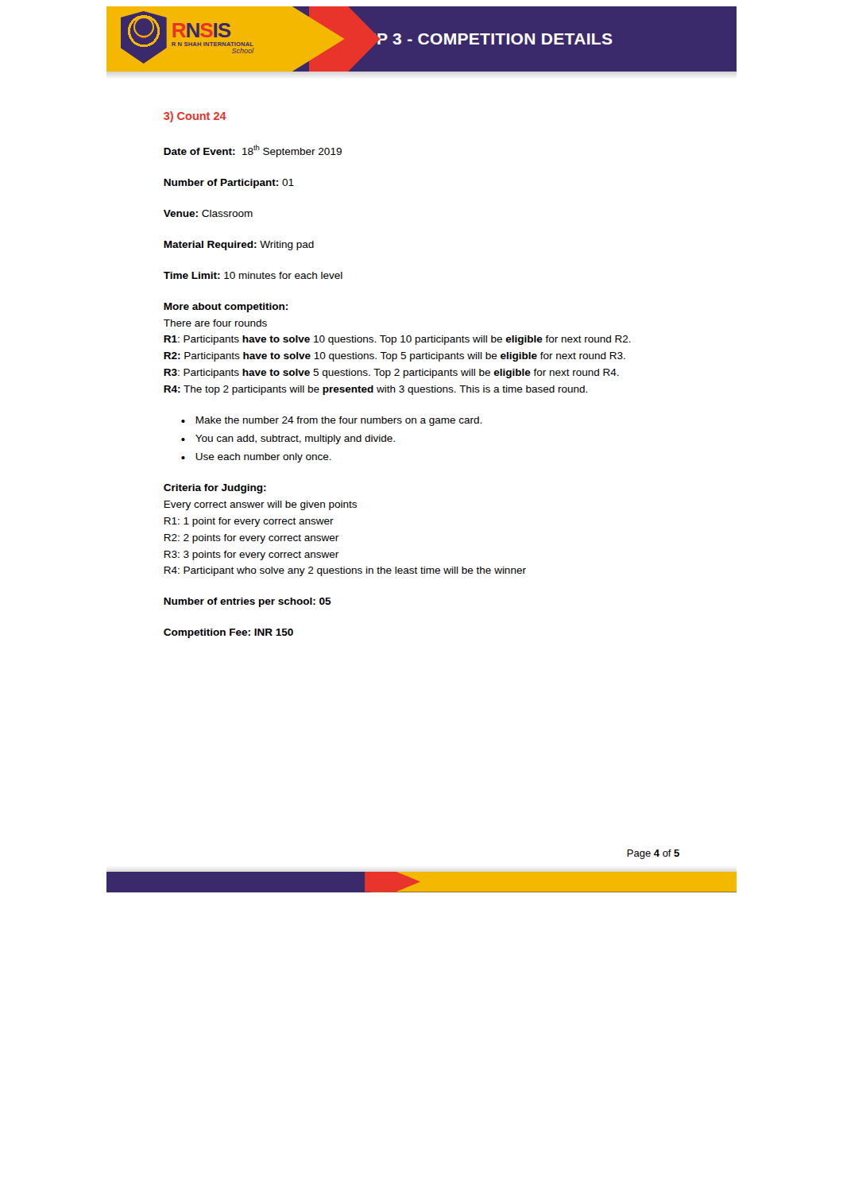GROUP 3 - COMPETITION DETAILS
RNSIS
R N SHAH INTERNATIONAL
School
3) Count 24
Date of Event: 18th September 2019
Number of Participant: 01
Venue: Classroom
Material Required: Writing pad
Time Limit: 10 minutes for each level
More about competition:
There are four rounds
R1: Participants have to solve 10 questions. Top 10 participants will be eligible for next round R2.
R2: Participants have to solve 10 questions. Top 5 participants will be eligible for next round R3.
R3: Participants have to solve 5 questions. Top 2 participants will be eligible for next round R4.
R4: The top 2 participants will be presented with 3 questions. This is a time based round.
Make the number 24 from the four numbers on a game card.
You can add, subtract, multiply and divide.
Use each number only once.
Criteria for Judging:
Every correct answer will be given points
R1: 1 point for every correct answer
R2: 2 points for every correct answer
R3: 3 points for every correct answer
R4: Participant who solve any 2 questions in the least time will be the winner
Number of entries per school: 05
Competition Fee: INR 150
Page 4 of 5